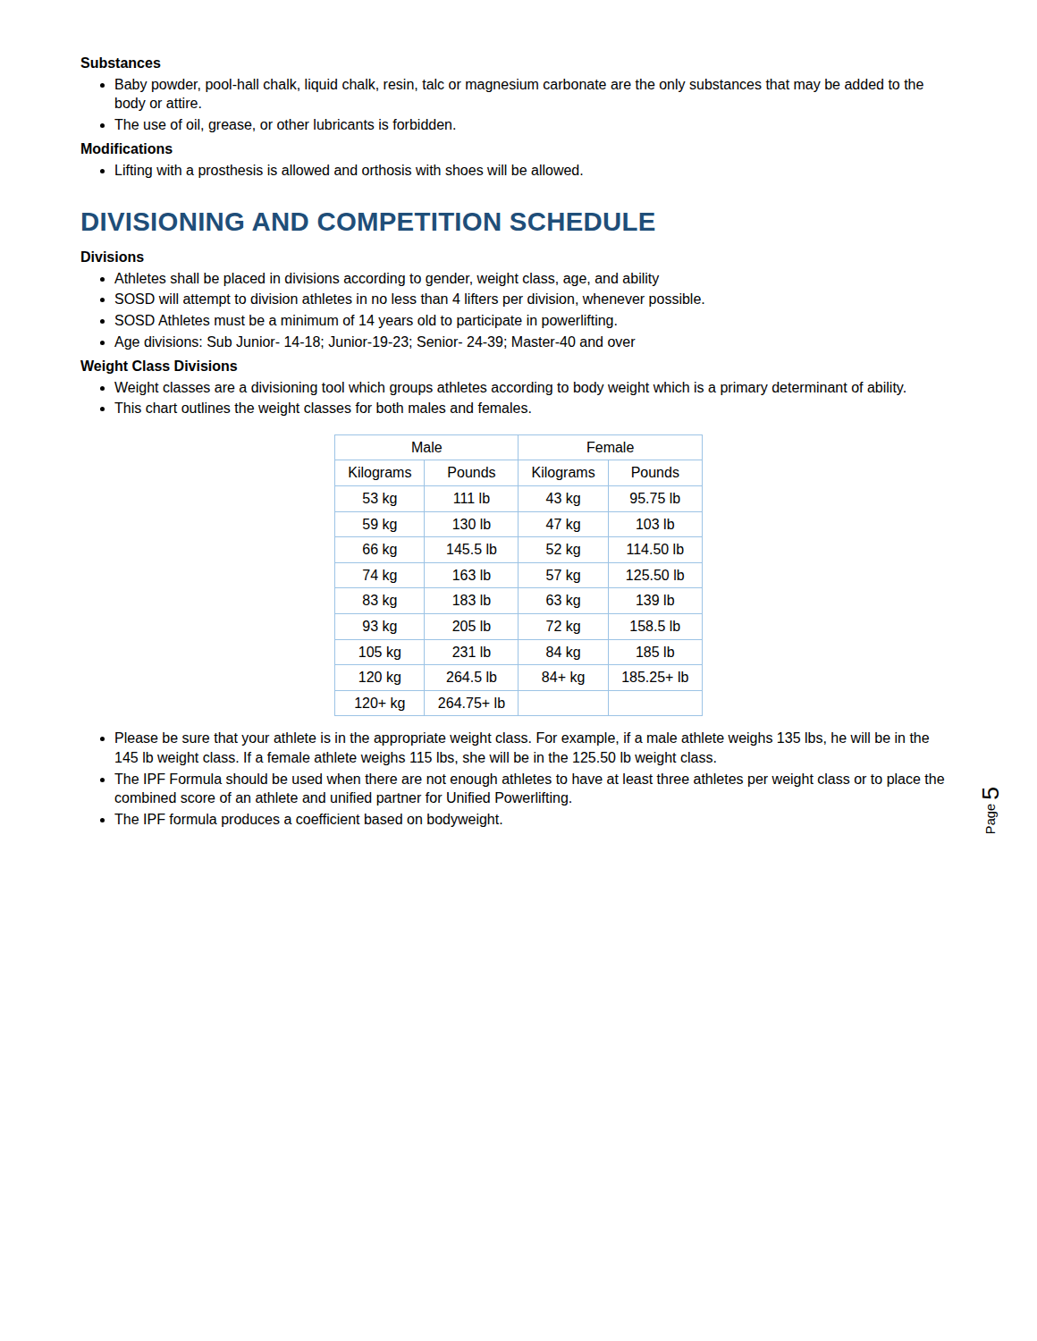Substances
Baby powder, pool-hall chalk, liquid chalk, resin, talc or magnesium carbonate are the only substances that may be added to the body or attire.
The use of oil, grease, or other lubricants is forbidden.
Modifications
Lifting with a prosthesis is allowed and orthosis with shoes will be allowed.
DIVISIONING AND COMPETITION SCHEDULE
Divisions
Athletes shall be placed in divisions according to gender, weight class, age, and ability
SOSD will attempt to division athletes in no less than 4 lifters per division, whenever possible.
SOSD Athletes must be a minimum of 14 years old to participate in powerlifting.
Age divisions: Sub Junior- 14-18; Junior-19-23; Senior- 24-39; Master-40 and over
Weight Class Divisions
Weight classes are a divisioning tool which groups athletes according to body weight which is a primary determinant of ability.
This chart outlines the weight classes for both males and females.
| Male | Female |
| --- | --- |
| Kilograms | Pounds | Kilograms | Pounds |
| 53 kg | 111 lb | 43 kg | 95.75 lb |
| 59 kg | 130 lb | 47 kg | 103 lb |
| 66 kg | 145.5 lb | 52 kg | 114.50 lb |
| 74 kg | 163 lb | 57 kg | 125.50 lb |
| 83 kg | 183 lb | 63 kg | 139 lb |
| 93 kg | 205 lb | 72 kg | 158.5 lb |
| 105 kg | 231 lb | 84 kg | 185 lb |
| 120 kg | 264.5 lb | 84+ kg | 185.25+ lb |
| 120+ kg | 264.75+ lb | | |
Please be sure that your athlete is in the appropriate weight class. For example, if a male athlete weighs 135 lbs, he will be in the 145 lb weight class. If a female athlete weighs 115 lbs, she will be in the 125.50 lb weight class.
The IPF Formula should be used when there are not enough athletes to have at least three athletes per weight class or to place the combined score of an athlete and unified partner for Unified Powerlifting.
The IPF formula produces a coefficient based on bodyweight.
Page 5